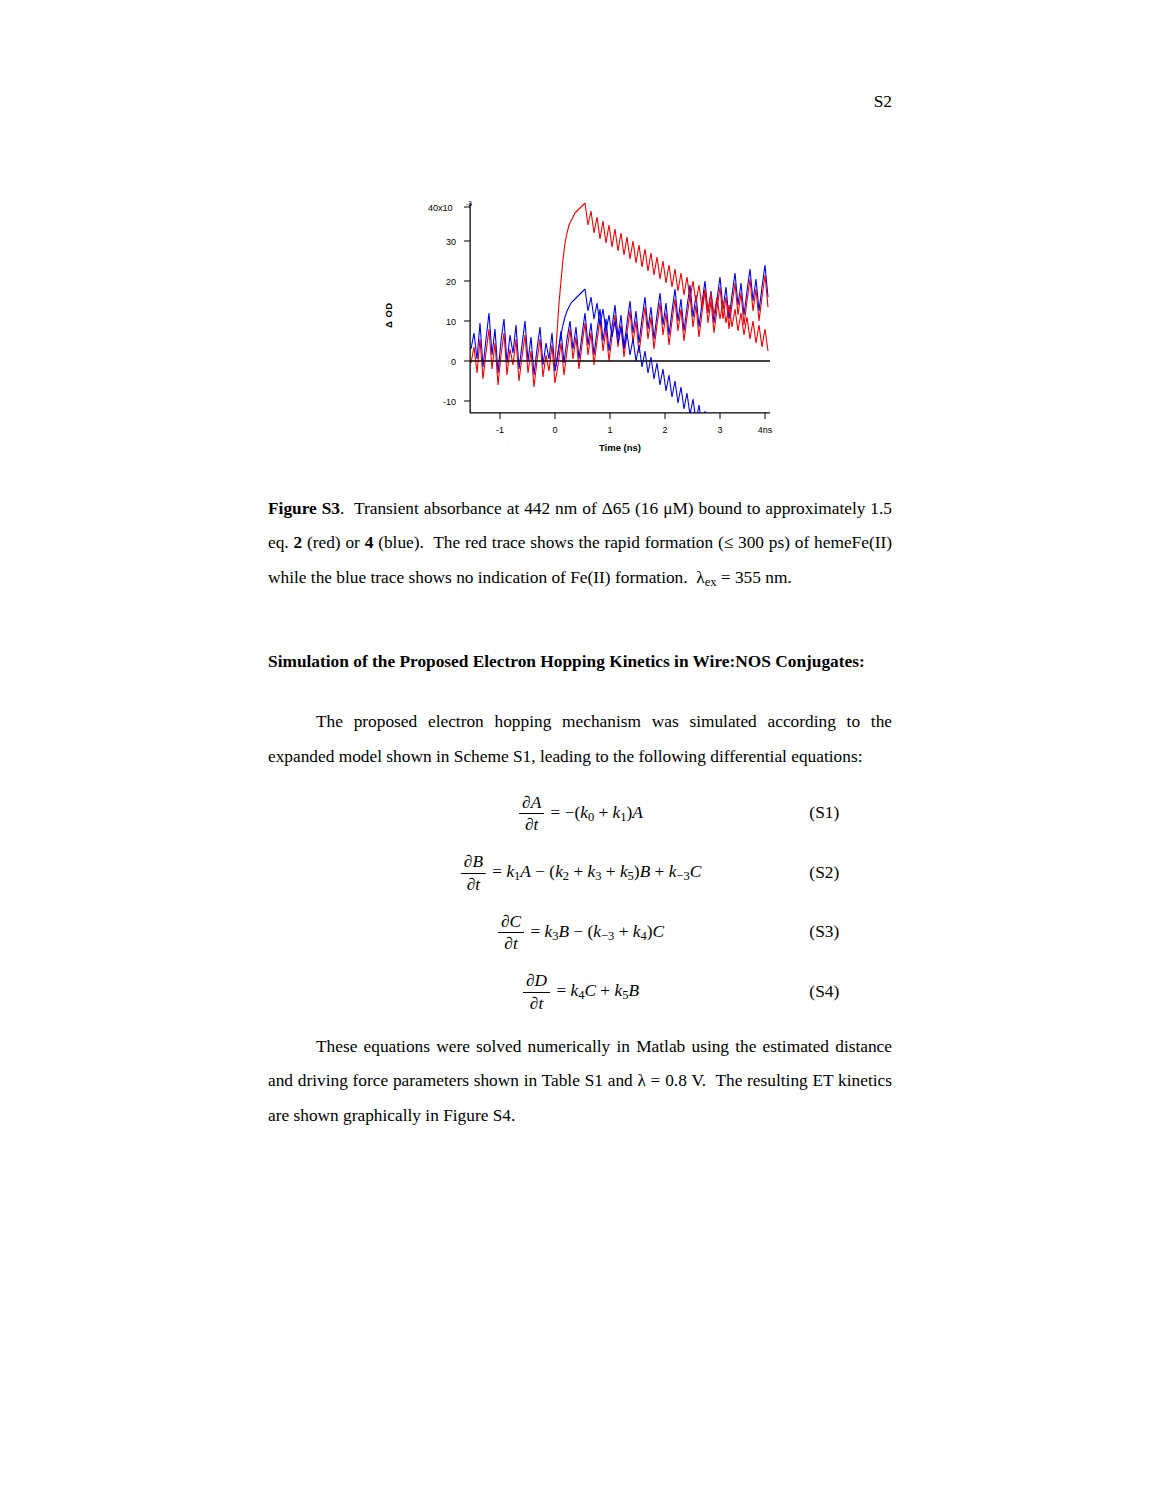S2
Δ OD 40x10 -3 30 20 10 0 -10 -1 0 1 2 3 4ns Time (ns) Δ OD 40x10 -3 30 20 10 0 -10 -1 0 1 2 3 4ns Time (ns)
Figure S3. Transient absorbance at 442 nm of Δ65 (16 μM) bound to approximately 1.5 eq. 2 (red) or 4 (blue). The red trace shows the rapid formation (≤ 300 ps) of hemeFe(II) while the blue trace shows no indication of Fe(II) formation. λex = 355 nm.
Simulation of the Proposed Electron Hopping Kinetics in Wire:NOS Conjugates:
The proposed electron hopping mechanism was simulated according to the expanded model shown in Scheme S1, leading to the following differential equations:
∂A ∂t = −(k0 + k1)A
(S1)
∂B ∂t = k1A − (k2 + k3 + k5)B + k−3C
(S2)
∂C ∂t = k3B − (k−3 + k4)C
(S3)
∂D ∂t = k4C + k5B
(S4)
These equations were solved numerically in Matlab using the estimated distance and driving force parameters shown in Table S1 and λ = 0.8 V. The resulting ET kinetics are shown graphically in Figure S4.